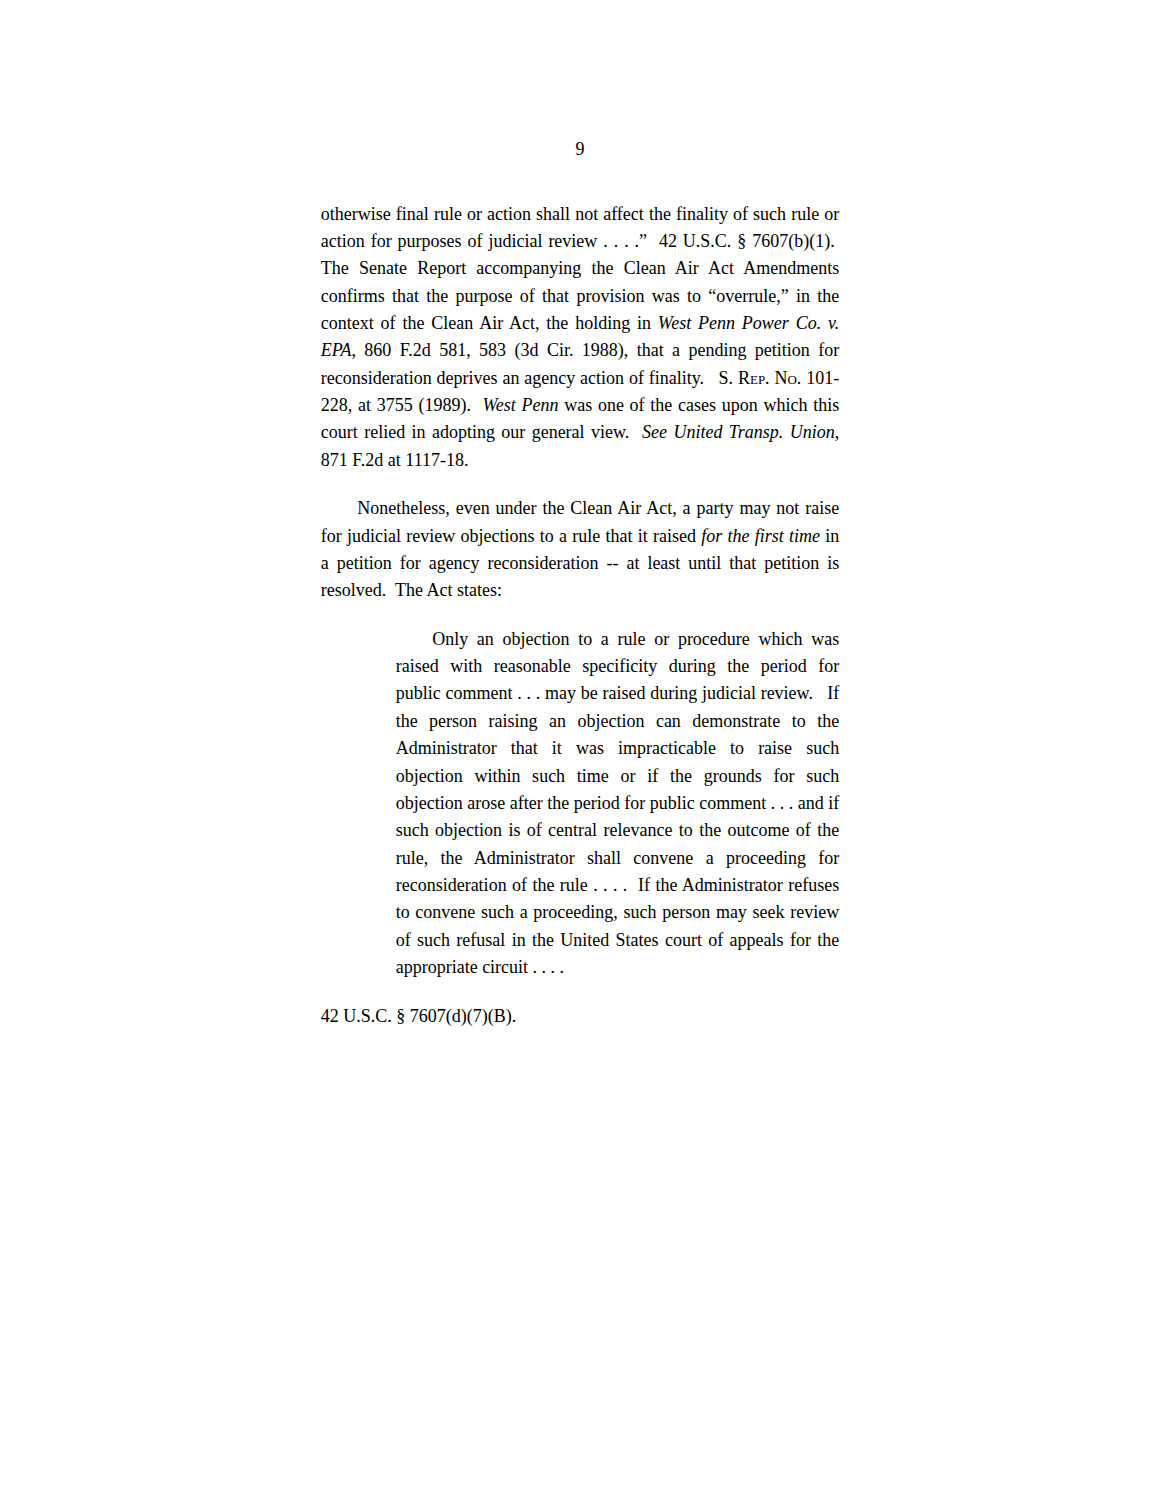9
otherwise final rule or action shall not affect the finality of such rule or action for purposes of judicial review . . . .” 42 U.S.C. § 7607(b)(1). The Senate Report accompanying the Clean Air Act Amendments confirms that the purpose of that provision was to “overrule,” in the context of the Clean Air Act, the holding in West Penn Power Co. v. EPA, 860 F.2d 581, 583 (3d Cir. 1988), that a pending petition for reconsideration deprives an agency action of finality. S. Rep. No. 101-228, at 3755 (1989). West Penn was one of the cases upon which this court relied in adopting our general view. See United Transp. Union, 871 F.2d at 1117-18.
Nonetheless, even under the Clean Air Act, a party may not raise for judicial review objections to a rule that it raised for the first time in a petition for agency reconsideration -- at least until that petition is resolved. The Act states:
Only an objection to a rule or procedure which was raised with reasonable specificity during the period for public comment . . . may be raised during judicial review. If the person raising an objection can demonstrate to the Administrator that it was impracticable to raise such objection within such time or if the grounds for such objection arose after the period for public comment . . . and if such objection is of central relevance to the outcome of the rule, the Administrator shall convene a proceeding for reconsideration of the rule . . . . If the Administrator refuses to convene such a proceeding, such person may seek review of such refusal in the United States court of appeals for the appropriate circuit . . . .
42 U.S.C. § 7607(d)(7)(B).